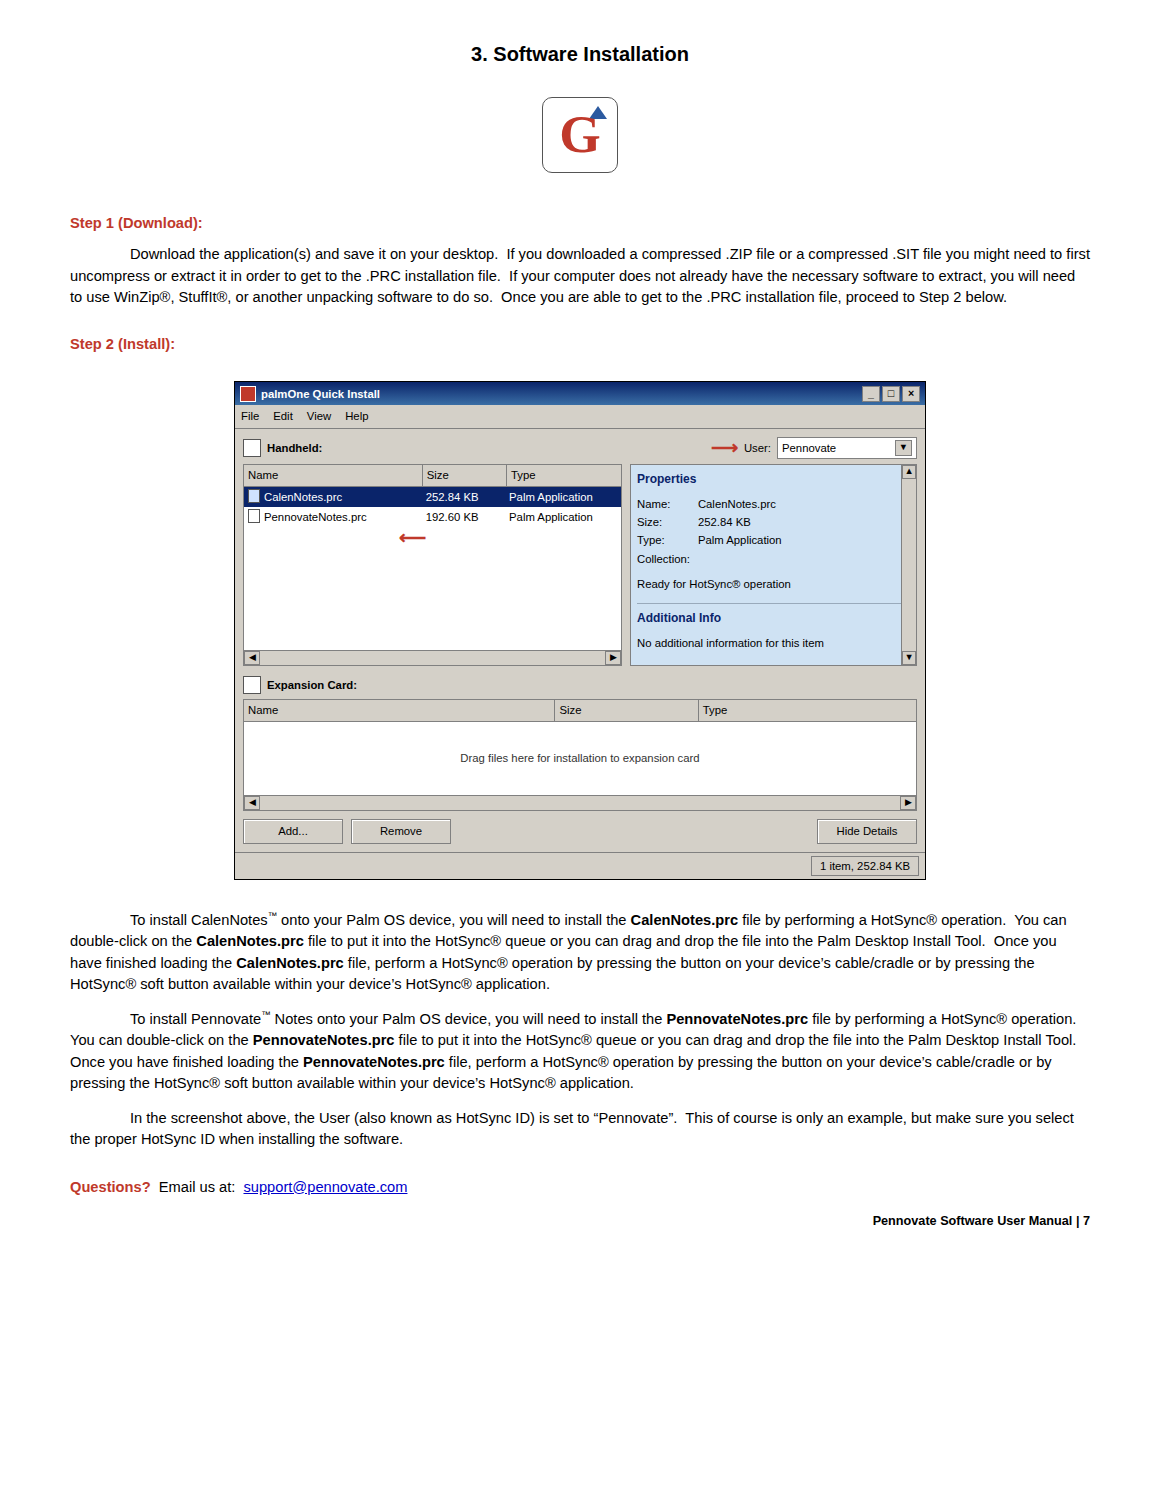3. Software Installation
G
Step 1 (Download):
Download the application(s) and save it on your desktop. If you downloaded a compressed .ZIP file or a compressed .SIT file you might need to first uncompress or extract it in order to get to the .PRC installation file. If your computer does not already have the necessary software to extract, you will need to use WinZip®, StuffIt®, or another unpacking software to do so. Once you are able to get to the .PRC installation file, proceed to Step 2 below.
Step 2 (Install):
palmOne Quick Install
_□×
File Edit View Help
Handheld:
⟶ User:
Pennovate▼
Name
Size
Type
CalenNotes.prc
252.84 KB
Palm Application
PennovateNotes.prc
192.60 KB
Palm Application
⟵
◀▶
Properties
| Name: | CalenNotes.prc |
| Size: | 252.84 KB |
| Type: | Palm Application |
| Collection: | |
Ready for HotSync® operation
Additional Info
No additional information for this item
▲ ▼
Expansion Card:
Name
Size
Type
Drag files here for installation to expansion card
◀▶
Add...
Remove
Hide Details
1 item, 252.84 KB
To install CalenNotes™ onto your Palm OS device, you will need to install the CalenNotes.prc file by performing a HotSync® operation. You can double-click on the CalenNotes.prc file to put it into the HotSync® queue or you can drag and drop the file into the Palm Desktop Install Tool. Once you have finished loading the CalenNotes.prc file, perform a HotSync® operation by pressing the button on your device’s cable/cradle or by pressing the HotSync® soft button available within your device’s HotSync® application.
To install Pennovate™ Notes onto your Palm OS device, you will need to install the PennovateNotes.prc file by performing a HotSync® operation. You can double-click on the PennovateNotes.prc file to put it into the HotSync® queue or you can drag and drop the file into the Palm Desktop Install Tool. Once you have finished loading the PennovateNotes.prc file, perform a HotSync® operation by pressing the button on your device’s cable/cradle or by pressing the HotSync® soft button available within your device’s HotSync® application.
In the screenshot above, the User (also known as HotSync ID) is set to “Pennovate”. This of course is only an example, but make sure you select the proper HotSync ID when installing the software.
Questions? Email us at: support@pennovate.com
Pennovate Software User Manual | 7